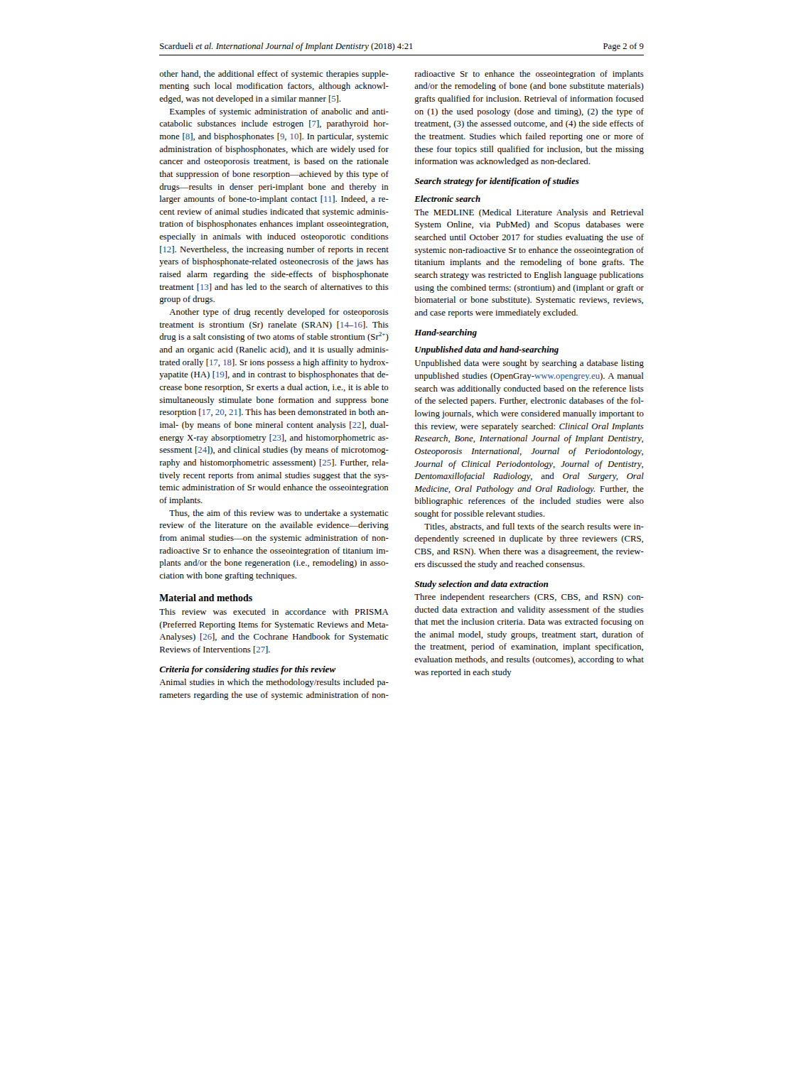Scardueli et al. International Journal of Implant Dentistry (2018) 4:21
Page 2 of 9
other hand, the additional effect of systemic therapies supplementing such local modification factors, although acknowledged, was not developed in a similar manner [5].
Examples of systemic administration of anabolic and anticatabolic substances include estrogen [7], parathyroid hormone [8], and bisphosphonates [9, 10]. In particular, systemic administration of bisphosphonates, which are widely used for cancer and osteoporosis treatment, is based on the rationale that suppression of bone resorption—achieved by this type of drugs—results in denser peri-implant bone and thereby in larger amounts of bone-to-implant contact [11]. Indeed, a recent review of animal studies indicated that systemic administration of bisphosphonates enhances implant osseointegration, especially in animals with induced osteoporotic conditions [12]. Nevertheless, the increasing number of reports in recent years of bisphosphonate-related osteonecrosis of the jaws has raised alarm regarding the side-effects of bisphosphonate treatment [13] and has led to the search of alternatives to this group of drugs.
Another type of drug recently developed for osteoporosis treatment is strontium (Sr) ranelate (SRAN) [14–16]. This drug is a salt consisting of two atoms of stable strontium (Sr2+) and an organic acid (Ranelic acid), and it is usually administrated orally [17, 18]. Sr ions possess a high affinity to hydroxyapatite (HA) [19], and in contrast to bisphosphonates that decrease bone resorption, Sr exerts a dual action, i.e., it is able to simultaneously stimulate bone formation and suppress bone resorption [17, 20, 21]. This has been demonstrated in both animal- (by means of bone mineral content analysis [22], dual-energy X-ray absorptiometry [23], and histomorphometric assessment [24]), and clinical studies (by means of microtomography and histomorphometric assessment) [25]. Further, relatively recent reports from animal studies suggest that the systemic administration of Sr would enhance the osseointegration of implants.
Thus, the aim of this review was to undertake a systematic review of the literature on the available evidence—deriving from animal studies—on the systemic administration of non-radioactive Sr to enhance the osseointegration of titanium implants and/or the bone regeneration (i.e., remodeling) in association with bone grafting techniques.
Material and methods
This review was executed in accordance with PRISMA (Preferred Reporting Items for Systematic Reviews and Meta-Analyses) [26], and the Cochrane Handbook for Systematic Reviews of Interventions [27].
Criteria for considering studies for this review
Animal studies in which the methodology/results included parameters regarding the use of systemic administration of non-radioactive Sr to enhance the osseointegration of implants and/or the remodeling of bone (and bone substitute materials) grafts qualified for inclusion. Retrieval of information focused on (1) the used posology (dose and timing), (2) the type of treatment, (3) the assessed outcome, and (4) the side effects of the treatment. Studies which failed reporting one or more of these four topics still qualified for inclusion, but the missing information was acknowledged as non-declared.
Search strategy for identification of studies
Electronic search
The MEDLINE (Medical Literature Analysis and Retrieval System Online, via PubMed) and Scopus databases were searched until October 2017 for studies evaluating the use of systemic non-radioactive Sr to enhance the osseointegration of titanium implants and the remodeling of bone grafts. The search strategy was restricted to English language publications using the combined terms: (strontium) and (implant or graft or biomaterial or bone substitute). Systematic reviews, reviews, and case reports were immediately excluded.
Hand-searching
Unpublished data and hand-searching
Unpublished data were sought by searching a database listing unpublished studies (OpenGray-www.opengrey.eu). A manual search was additionally conducted based on the reference lists of the selected papers. Further, electronic databases of the following journals, which were considered manually important to this review, were separately searched: Clinical Oral Implants Research, Bone, International Journal of Implant Dentistry, Osteoporosis International, Journal of Periodontology, Journal of Clinical Periodontology, Journal of Dentistry, Dentomaxillofacial Radiology, and Oral Surgery, Oral Medicine, Oral Pathology and Oral Radiology. Further, the bibliographic references of the included studies were also sought for possible relevant studies.
Titles, abstracts, and full texts of the search results were independently screened in duplicate by three reviewers (CRS, CBS, and RSN). When there was a disagreement, the reviewers discussed the study and reached consensus.
Study selection and data extraction
Three independent researchers (CRS, CBS, and RSN) conducted data extraction and validity assessment of the studies that met the inclusion criteria. Data was extracted focusing on the animal model, study groups, treatment start, duration of the treatment, period of examination, implant specification, evaluation methods, and results (outcomes), according to what was reported in each study